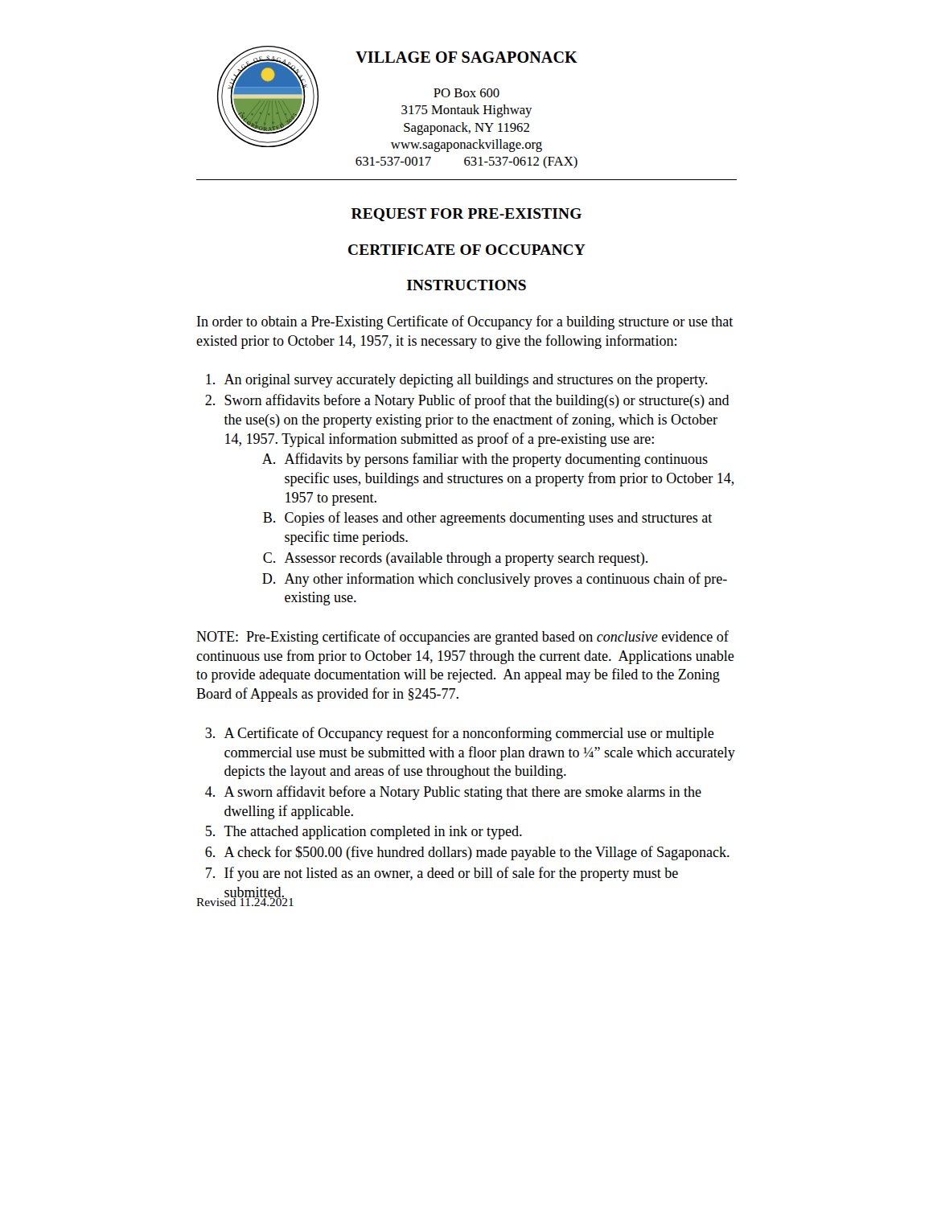VILLAGE OF SAGAPONACK INCORPORATED 2005
VILLAGE OF SAGAPONACK
PO Box 600
3175 Montauk Highway
Sagaponack, NY 11962
www.sagaponackvillage.org
631-537-0017 631-537-0612 (FAX)
REQUEST FOR PRE-EXISTING
CERTIFICATE OF OCCUPANCY
INSTRUCTIONS
In order to obtain a Pre-Existing Certificate of Occupancy for a building structure or use that existed prior to October 14, 1957, it is necessary to give the following information:
An original survey accurately depicting all buildings and structures on the property.
Sworn affidavits before a Notary Public of proof that the building(s) or structure(s) and the use(s) on the property existing prior to the enactment of zoning, which is October 14, 1957. Typical information submitted as proof of a pre-existing use are:
Affidavits by persons familiar with the property documenting continuous specific uses, buildings and structures on a property from prior to October 14, 1957 to present.
Copies of leases and other agreements documenting uses and structures at specific time periods.
Assessor records (available through a property search request).
Any other information which conclusively proves a continuous chain of pre-existing use.
NOTE: Pre-Existing certificate of occupancies are granted based on conclusive evidence of continuous use from prior to October 14, 1957 through the current date. Applications unable to provide adequate documentation will be rejected. An appeal may be filed to the Zoning Board of Appeals as provided for in §245-77.
A Certificate of Occupancy request for a nonconforming commercial use or multiple commercial use must be submitted with a floor plan drawn to ¼” scale which accurately depicts the layout and areas of use throughout the building.
A sworn affidavit before a Notary Public stating that there are smoke alarms in the dwelling if applicable.
The attached application completed in ink or typed.
A check for $500.00 (five hundred dollars) made payable to the Village of Sagaponack.
If you are not listed as an owner, a deed or bill of sale for the property must be submitted.
Revised 11.24.2021